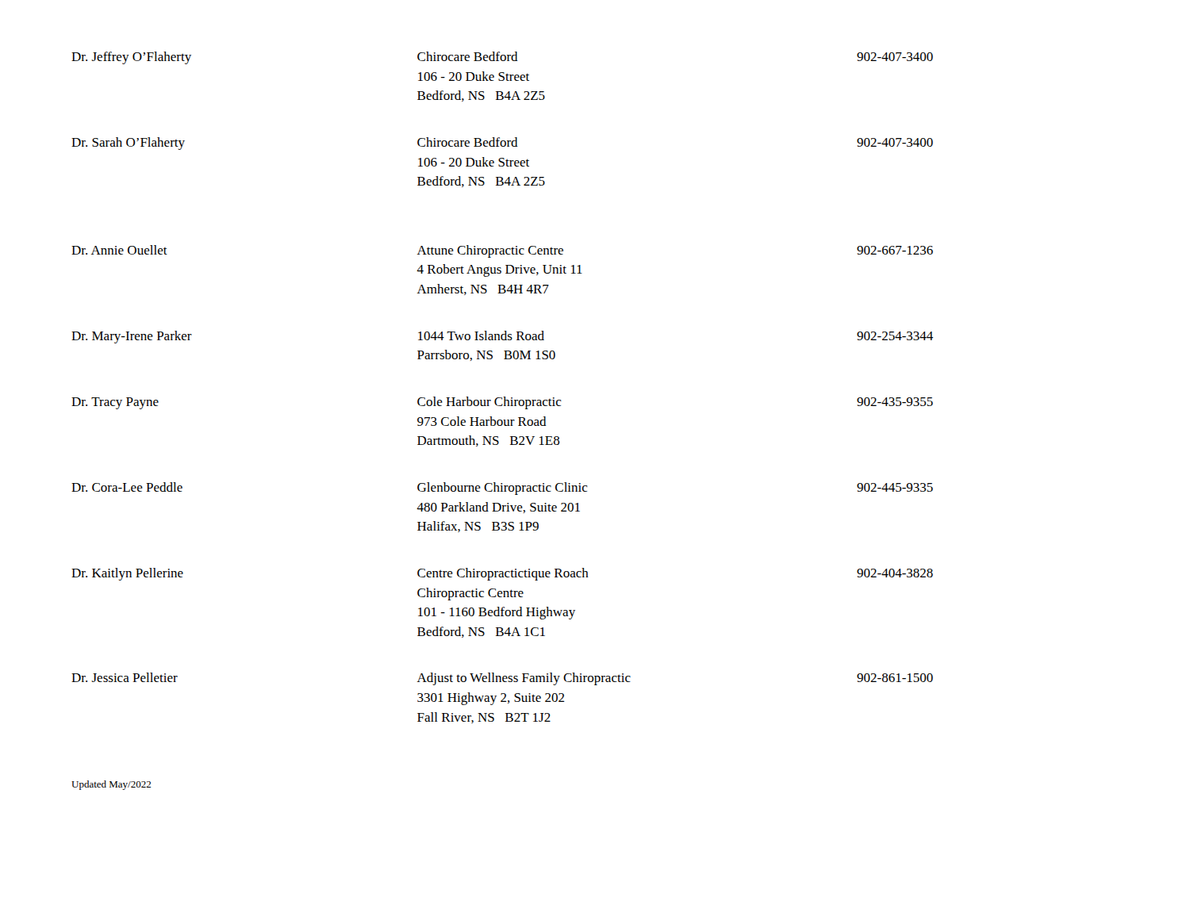| Dr. Jeffrey O’Flaherty | Chirocare Bedford 106 - 20 Duke Street Bedford, NS B4A 2Z5 | 902-407-3400 |
| Dr. Sarah O’Flaherty | Chirocare Bedford 106 - 20 Duke Street Bedford, NS B4A 2Z5 | 902-407-3400 |
| Dr. Annie Ouellet | Attune Chiropractic Centre 4 Robert Angus Drive, Unit 11 Amherst, NS B4H 4R7 | 902-667-1236 |
| Dr. Mary-Irene Parker | 1044 Two Islands Road Parrsboro, NS B0M 1S0 | 902-254-3344 |
| Dr. Tracy Payne | Cole Harbour Chiropractic 973 Cole Harbour Road Dartmouth, NS B2V 1E8 | 902-435-9355 |
| Dr. Cora-Lee Peddle | Glenbourne Chiropractic Clinic 480 Parkland Drive, Suite 201 Halifax, NS B3S 1P9 | 902-445-9335 |
| Dr. Kaitlyn Pellerine | Centre Chiropractictique Roach Chiropractic Centre 101 - 1160 Bedford Highway Bedford, NS B4A 1C1 | 902-404-3828 |
| Dr. Jessica Pelletier | Adjust to Wellness Family Chiropractic 3301 Highway 2, Suite 202 Fall River, NS B2T 1J2 | 902-861-1500 |
Updated May/2022